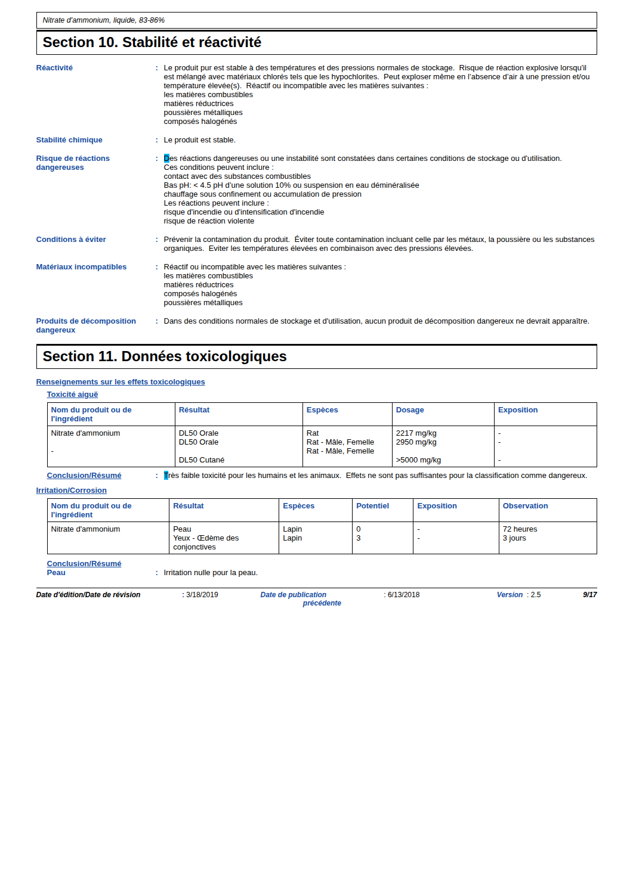Nitrate d'ammonium, liquide, 83-86%
Section 10. Stabilité et réactivité
| Réactivité | : | Le produit pur est stable à des températures et des pressions normales de stockage. Risque de réaction explosive lorsqu'il est mélangé avec matériaux chlorés tels que les hypochlorites. Peut exploser même en l’absence d’air à une pression et/ou température élevée(s). Réactif ou incompatible avec les matières suivantes : les matières combustibles matières réductrices poussières métalliques composés halogénés |
| Stabilité chimique | : | Le produit est stable. |
| Risque de réactions dangereuses | : | D es réactions dangereuses ou une instabilité sont constatées dans certaines conditions de stockage ou d'utilisation. Ces conditions peuvent inclure : contact avec des substances combustibles Bas pH: < 4.5 pH d’une solution 10% ou suspension en eau déminéralisée chauffage sous confinement ou accumulation de pression Les réactions peuvent inclure : risque d'incendie ou d'intensification d'incendie risque de réaction violente |
| Conditions à éviter | : | Prévenir la contamination du produit. Éviter toute contamination incluant celle par les métaux, la poussière ou les substances organiques. Eviter les températures élevées en combinaison avec des pressions élevées. |
| Matériaux incompatibles | : | Réactif ou incompatible avec les matières suivantes : les matières combustibles matières réductrices composés halogénés poussières métalliques |
| Produits de décomposition dangereux | : | Dans des conditions normales de stockage et d'utilisation, aucun produit de décomposition dangereux ne devrait apparaître. |
Section 11. Données toxicologiques
Renseignements sur les effets toxicologiques
Toxicité aiguë
| Nom du produit ou de l'ingrédient | Résultat | Espèces | Dosage | Exposition |
| --- | --- | --- | --- | --- |
| Nitrate d'ammonium - | DL50 Orale DL50 Orale DL50 Cutané | Rat Rat - Mâle, Femelle Rat - Mâle, Femelle | 2217 mg/kg 2950 mg/kg >5000 mg/kg | - - - |
| Conclusion/Résumé | : | T rès faible toxicité pour les humains et les animaux. Effets ne sont pas suffisantes pour la classification comme dangereux. |
Irritation/Corrosion
| Nom du produit ou de l'ingrédient | Résultat | Espèces | Potentiel | Exposition | Observation |
| --- | --- | --- | --- | --- | --- |
| Nitrate d'ammonium | Peau Yeux - Œdème des conjonctives | Lapin Lapin | 0 3 | - - | 72 heures 3 jours |
| Conclusion/Résumé | | |
| Peau | : | Irritation nulle pour la peau. |
| Date d'édition/Date de révision | : 3/18/2019 | Date de publication précédente | : 6/13/2018 | Version : 2.5 | 9/17 |